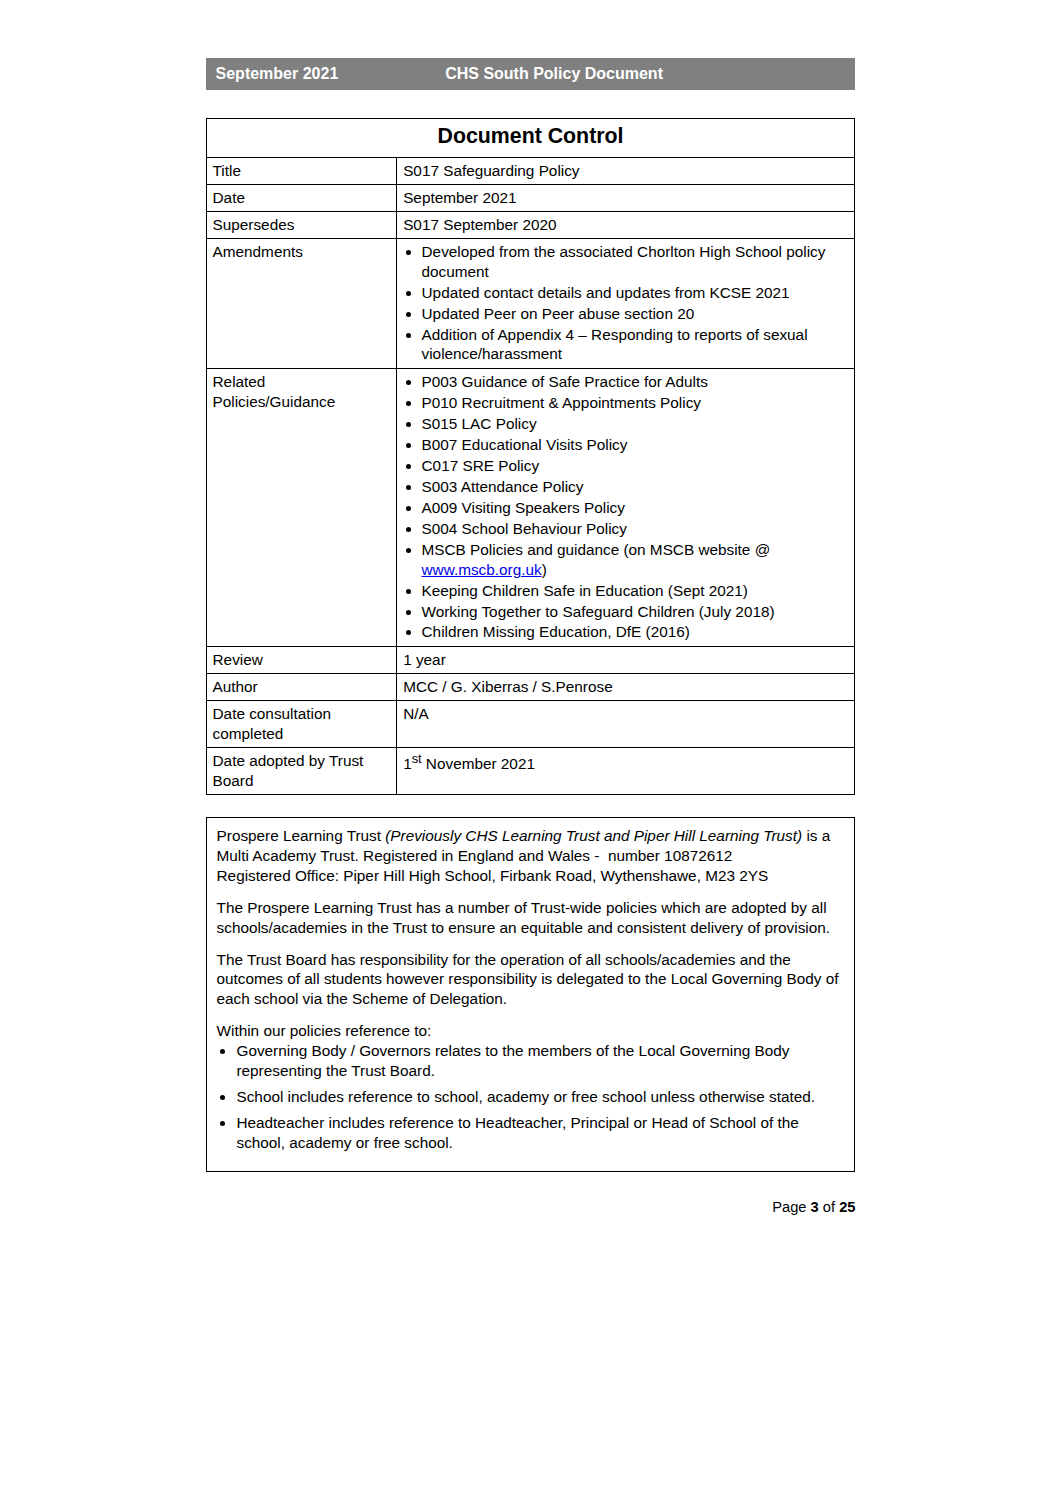September 2021
CHS South Policy Document
Document Control
| Title | S017 Safeguarding Policy |
| Date | September 2021 |
| Supersedes | S017 September 2020 |
| Amendments | Developed from the associated Chorlton High School policy document Updated contact details and updates from KCSE 2021 Updated Peer on Peer abuse section 20 Addition of Appendix 4 – Responding to reports of sexual violence/harassment |
| Related Policies/Guidance | P003 Guidance of Safe Practice for Adults P010 Recruitment & Appointments Policy S015 LAC Policy B007 Educational Visits Policy C017 SRE Policy S003 Attendance Policy A009 Visiting Speakers Policy S004 School Behaviour Policy MSCB Policies and guidance (on MSCB website @ www.mscb.org.uk ) Keeping Children Safe in Education (Sept 2021) Working Together to Safeguard Children (July 2018) Children Missing Education, DfE (2016) |
| Review | 1 year |
| Author | MCC / G. Xiberras / S.Penrose |
| Date consultation completed | N/A |
| Date adopted by Trust Board | 1 st November 2021 |
Prospere Learning Trust (Previously CHS Learning Trust and Piper Hill Learning Trust) is a Multi Academy Trust. Registered in England and Wales - number 10872612
Registered Office: Piper Hill High School, Firbank Road, Wythenshawe, M23 2YS
The Prospere Learning Trust has a number of Trust-wide policies which are adopted by all schools/academies in the Trust to ensure an equitable and consistent delivery of provision.
The Trust Board has responsibility for the operation of all schools/academies and the outcomes of all students however responsibility is delegated to the Local Governing Body of each school via the Scheme of Delegation.
Within our policies reference to:
Governing Body / Governors relates to the members of the Local Governing Body representing the Trust Board.
School includes reference to school, academy or free school unless otherwise stated.
Headteacher includes reference to Headteacher, Principal or Head of School of the school, academy or free school.
Page 3 of 25